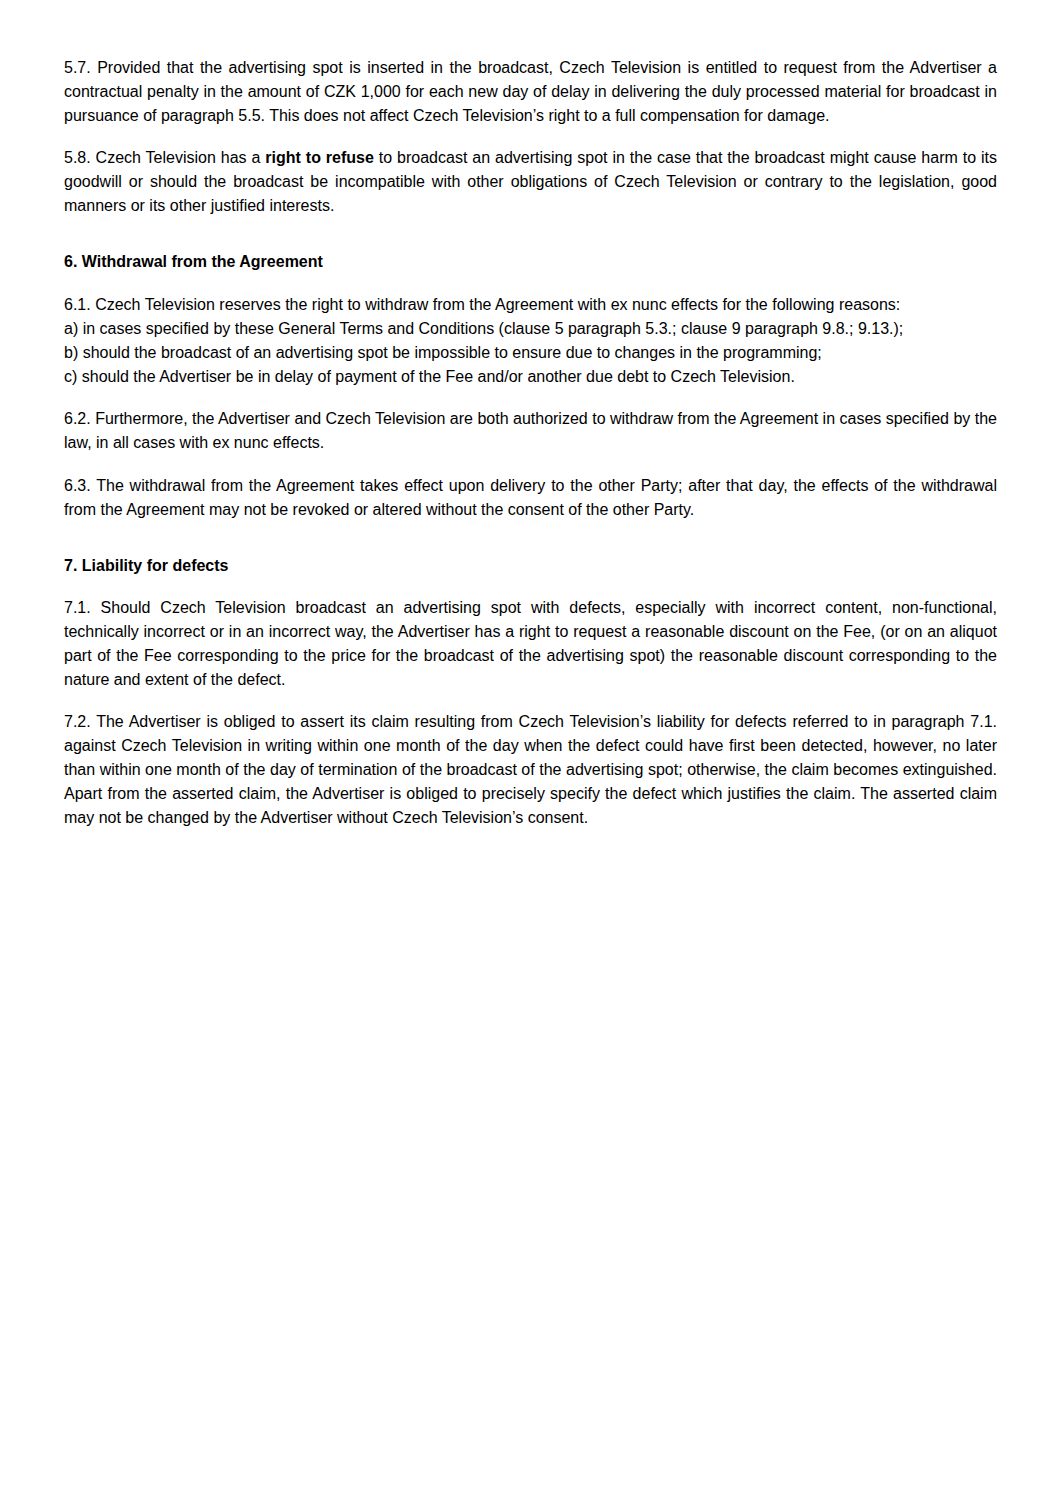5.7. Provided that the advertising spot is inserted in the broadcast, Czech Television is entitled to request from the Advertiser a contractual penalty in the amount of CZK 1,000 for each new day of delay in delivering the duly processed material for broadcast in pursuance of paragraph 5.5. This does not affect Czech Television’s right to a full compensation for damage.
5.8. Czech Television has a right to refuse to broadcast an advertising spot in the case that the broadcast might cause harm to its goodwill or should the broadcast be incompatible with other obligations of Czech Television or contrary to the legislation, good manners or its other justified interests.
6. Withdrawal from the Agreement
6.1. Czech Television reserves the right to withdraw from the Agreement with ex nunc effects for the following reasons:
a) in cases specified by these General Terms and Conditions (clause 5 paragraph 5.3.; clause 9 paragraph 9.8.; 9.13.);
b) should the broadcast of an advertising spot be impossible to ensure due to changes in the programming;
c) should the Advertiser be in delay of payment of the Fee and/or another due debt to Czech Television.
6.2. Furthermore, the Advertiser and Czech Television are both authorized to withdraw from the Agreement in cases specified by the law, in all cases with ex nunc effects.
6.3. The withdrawal from the Agreement takes effect upon delivery to the other Party; after that day, the effects of the withdrawal from the Agreement may not be revoked or altered without the consent of the other Party.
7. Liability for defects
7.1. Should Czech Television broadcast an advertising spot with defects, especially with incorrect content, non-functional, technically incorrect or in an incorrect way, the Advertiser has a right to request a reasonable discount on the Fee, (or on an aliquot part of the Fee corresponding to the price for the broadcast of the advertising spot) the reasonable discount corresponding to the nature and extent of the defect.
7.2. The Advertiser is obliged to assert its claim resulting from Czech Television’s liability for defects referred to in paragraph 7.1. against Czech Television in writing within one month of the day when the defect could have first been detected, however, no later than within one month of the day of termination of the broadcast of the advertising spot; otherwise, the claim becomes extinguished. Apart from the asserted claim, the Advertiser is obliged to precisely specify the defect which justifies the claim. The asserted claim may not be changed by the Advertiser without Czech Television’s consent.